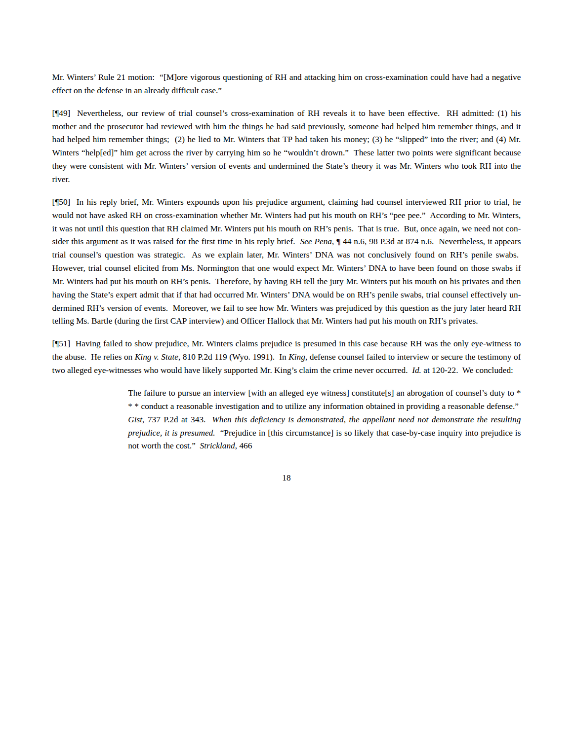Mr. Winters’ Rule 21 motion: “[M]ore vigorous questioning of RH and attacking him on cross-examination could have had a negative effect on the defense in an already difficult case.”
[¶49] Nevertheless, our review of trial counsel’s cross-examination of RH reveals it to have been effective. RH admitted: (1) his mother and the prosecutor had reviewed with him the things he had said previously, someone had helped him remember things, and it had helped him remember things; (2) he lied to Mr. Winters that TP had taken his money; (3) he “slipped” into the river; and (4) Mr. Winters “help[ed]” him get across the river by carrying him so he “wouldn’t drown.” These latter two points were significant because they were consistent with Mr. Winters’ version of events and undermined the State’s theory it was Mr. Winters who took RH into the river.
[¶50] In his reply brief, Mr. Winters expounds upon his prejudice argument, claiming had counsel interviewed RH prior to trial, he would not have asked RH on cross-examination whether Mr. Winters had put his mouth on RH’s “pee pee.” According to Mr. Winters, it was not until this question that RH claimed Mr. Winters put his mouth on RH’s penis. That is true. But, once again, we need not consider this argument as it was raised for the first time in his reply brief. See Pena, ¶ 44 n.6, 98 P.3d at 874 n.6. Nevertheless, it appears trial counsel’s question was strategic. As we explain later, Mr. Winters’ DNA was not conclusively found on RH’s penile swabs. However, trial counsel elicited from Ms. Normington that one would expect Mr. Winters’ DNA to have been found on those swabs if Mr. Winters had put his mouth on RH’s penis. Therefore, by having RH tell the jury Mr. Winters put his mouth on his privates and then having the State’s expert admit that if that had occurred Mr. Winters’ DNA would be on RH’s penile swabs, trial counsel effectively undermined RH’s version of events. Moreover, we fail to see how Mr. Winters was prejudiced by this question as the jury later heard RH telling Ms. Bartle (during the first CAP interview) and Officer Hallock that Mr. Winters had put his mouth on RH’s privates.
[¶51] Having failed to show prejudice, Mr. Winters claims prejudice is presumed in this case because RH was the only eye-witness to the abuse. He relies on King v. State, 810 P.2d 119 (Wyo. 1991). In King, defense counsel failed to interview or secure the testimony of two alleged eye-witnesses who would have likely supported Mr. King’s claim the crime never occurred. Id. at 120-22. We concluded:
The failure to pursue an interview [with an alleged eye witness] constitute[s] an abrogation of counsel’s duty to * * * conduct a reasonable investigation and to utilize any information obtained in providing a reasonable defense.” Gist, 737 P.2d at 343. When this deficiency is demonstrated, the appellant need not demonstrate the resulting prejudice, it is presumed. “Prejudice in [this circumstance] is so likely that case-by-case inquiry into prejudice is not worth the cost.” Strickland, 466
18